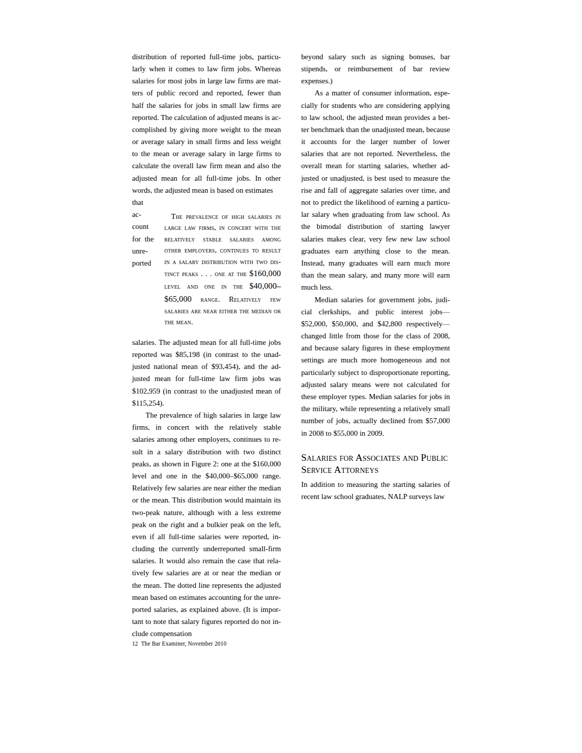distribution of reported full-time jobs, particularly when it comes to law firm jobs. Whereas salaries for most jobs in large law firms are matters of public record and reported, fewer than half the salaries for jobs in small law firms are reported. The calculation of adjusted means is accomplished by giving more weight to the mean or average salary in small firms and less weight to the mean or average salary in large firms to calculate the overall law firm mean and also the adjusted mean for all full-time jobs. In other words, the adjusted mean is based on estimates
The prevalence of high salaries in large law firms, in concert with the relatively stable salaries among other employers, continues to result in a salary distribution with two distinct peaks . . . one at the $160,000 level and one in the $40,000–$65,000 range. Relatively few salaries are near either the median or the mean.
that account for the unreported salaries. The adjusted mean for all full-time jobs reported was $85,198 (in contrast to the unadjusted national mean of $93,454), and the adjusted mean for full-time law firm jobs was $102,959 (in contrast to the unadjusted mean of $115,254).
The prevalence of high salaries in large law firms, in concert with the relatively stable salaries among other employers, continues to result in a salary distribution with two distinct peaks, as shown in Figure 2: one at the $160,000 level and one in the $40,000–$65,000 range. Relatively few salaries are near either the median or the mean. This distribution would maintain its two-peak nature, although with a less extreme peak on the right and a bulkier peak on the left, even if all full-time salaries were reported, including the currently underreported small-firm salaries. It would also remain the case that relatively few salaries are at or near the median or the mean. The dotted line represents the adjusted mean based on estimates accounting for the unreported salaries, as explained above. (It is important to note that salary figures reported do not include compensation
beyond salary such as signing bonuses, bar stipends, or reimbursement of bar review expenses.)
As a matter of consumer information, especially for students who are considering applying to law school, the adjusted mean provides a better benchmark than the unadjusted mean, because it accounts for the larger number of lower salaries that are not reported. Nevertheless, the overall mean for starting salaries, whether adjusted or unadjusted, is best used to measure the rise and fall of aggregate salaries over time, and not to predict the likelihood of earning a particular salary when graduating from law school. As the bimodal distribution of starting lawyer salaries makes clear, very few new law school graduates earn anything close to the mean. Instead, many graduates will earn much more than the mean salary, and many more will earn much less.
Median salaries for government jobs, judicial clerkships, and public interest jobs—$52,000, $50,000, and $42,800 respectively—changed little from those for the class of 2008, and because salary figures in these employment settings are much more homogeneous and not particularly subject to disproportionate reporting, adjusted salary means were not calculated for these employer types. Median salaries for jobs in the military, while representing a relatively small number of jobs, actually declined from $57,000 in 2008 to $55,000 in 2009.
Salaries for Associates and Public Service Attorneys
In addition to measuring the starting salaries of recent law school graduates, NALP surveys law
12 The Bar Examiner, November 2010